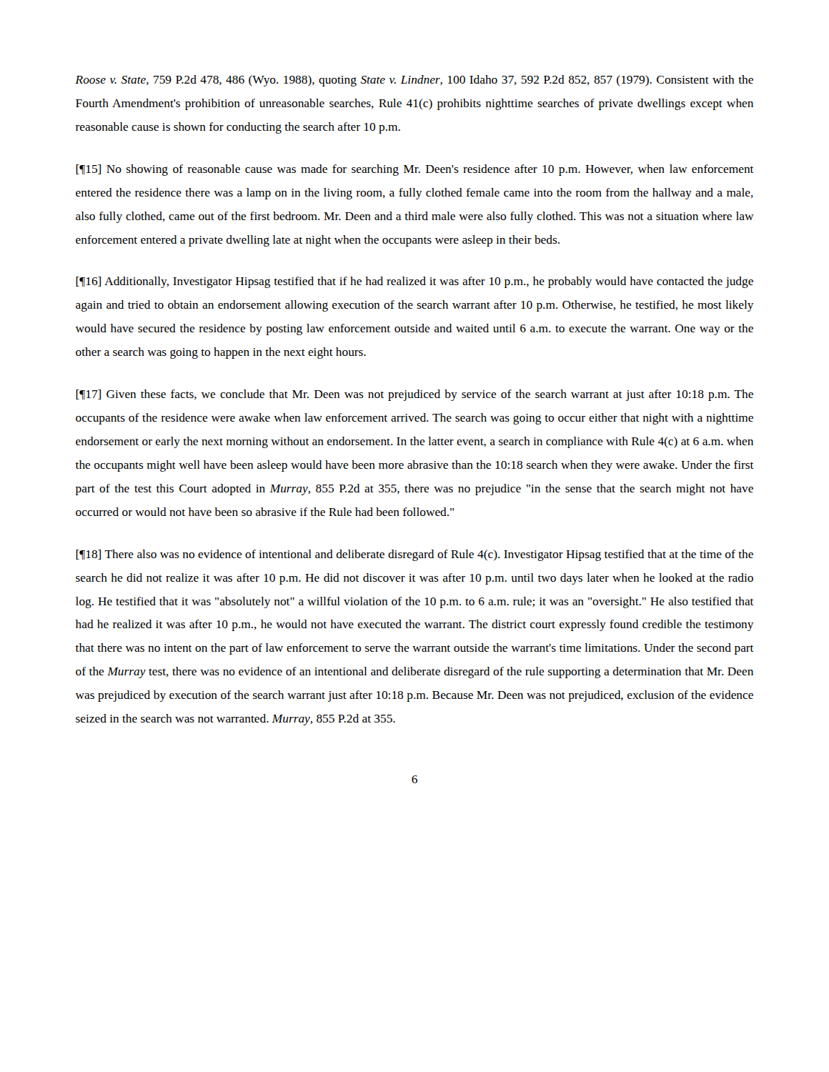Roose v. State, 759 P.2d 478, 486 (Wyo. 1988), quoting State v. Lindner, 100 Idaho 37, 592 P.2d 852, 857 (1979). Consistent with the Fourth Amendment's prohibition of unreasonable searches, Rule 41(c) prohibits nighttime searches of private dwellings except when reasonable cause is shown for conducting the search after 10 p.m.
[¶15] No showing of reasonable cause was made for searching Mr. Deen's residence after 10 p.m. However, when law enforcement entered the residence there was a lamp on in the living room, a fully clothed female came into the room from the hallway and a male, also fully clothed, came out of the first bedroom. Mr. Deen and a third male were also fully clothed. This was not a situation where law enforcement entered a private dwelling late at night when the occupants were asleep in their beds.
[¶16] Additionally, Investigator Hipsag testified that if he had realized it was after 10 p.m., he probably would have contacted the judge again and tried to obtain an endorsement allowing execution of the search warrant after 10 p.m. Otherwise, he testified, he most likely would have secured the residence by posting law enforcement outside and waited until 6 a.m. to execute the warrant. One way or the other a search was going to happen in the next eight hours.
[¶17] Given these facts, we conclude that Mr. Deen was not prejudiced by service of the search warrant at just after 10:18 p.m. The occupants of the residence were awake when law enforcement arrived. The search was going to occur either that night with a nighttime endorsement or early the next morning without an endorsement. In the latter event, a search in compliance with Rule 4(c) at 6 a.m. when the occupants might well have been asleep would have been more abrasive than the 10:18 search when they were awake. Under the first part of the test this Court adopted in Murray, 855 P.2d at 355, there was no prejudice "in the sense that the search might not have occurred or would not have been so abrasive if the Rule had been followed."
[¶18] There also was no evidence of intentional and deliberate disregard of Rule 4(c). Investigator Hipsag testified that at the time of the search he did not realize it was after 10 p.m. He did not discover it was after 10 p.m. until two days later when he looked at the radio log. He testified that it was "absolutely not" a willful violation of the 10 p.m. to 6 a.m. rule; it was an "oversight." He also testified that had he realized it was after 10 p.m., he would not have executed the warrant. The district court expressly found credible the testimony that there was no intent on the part of law enforcement to serve the warrant outside the warrant's time limitations. Under the second part of the Murray test, there was no evidence of an intentional and deliberate disregard of the rule supporting a determination that Mr. Deen was prejudiced by execution of the search warrant just after 10:18 p.m. Because Mr. Deen was not prejudiced, exclusion of the evidence seized in the search was not warranted. Murray, 855 P.2d at 355.
6